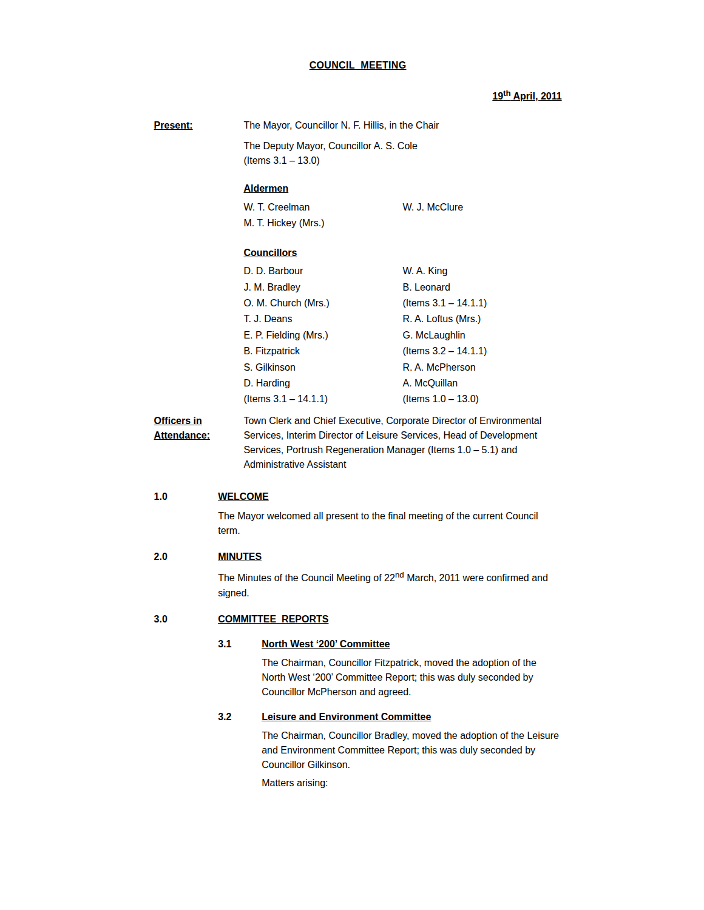COUNCIL MEETING
19th April, 2011
| Present: | The Mayor, Councillor N. F. Hillis, in the Chair |
| | The Deputy Mayor, Councillor A. S. Cole (Items 3.1 – 13.0) |
| | Aldermen / W. T. Creelman / W. J. McClure / / M. T. Hickey (Mrs.) / / |
| | Councillors / D. D. Barbour / W. A. King / / J. M. Bradley / B. Leonard / / O. M. Church (Mrs.) / (Items 3.1 – 14.1.1) / / T. J. Deans / R. A. Loftus (Mrs.) / / E. P. Fielding (Mrs.) / G. McLaughlin / / B. Fitzpatrick / (Items 3.2 – 14.1.1) / / S. Gilkinson / R. A. McPherson / / D. Harding / A. McQuillan / / (Items 3.1 – 14.1.1) / (Items 1.0 – 13.0) / |
| Officers in Attendance: | Town Clerk and Chief Executive, Corporate Director of Environmental Services, Interim Director of Leisure Services, Head of Development Services, Portrush Regeneration Manager (Items 1.0 – 5.1) and Administrative Assistant |
1.0
WELCOME
The Mayor welcomed all present to the final meeting of the current Council term.
2.0
MINUTES
The Minutes of the Council Meeting of 22nd March, 2011 were confirmed and signed.
3.0
COMMITTEE REPORTS
3.1
North West ‘200’ Committee
The Chairman, Councillor Fitzpatrick, moved the adoption of the North West ‘200’ Committee Report; this was duly seconded by Councillor McPherson and agreed.
3.2
Leisure and Environment Committee
The Chairman, Councillor Bradley, moved the adoption of the Leisure and Environment Committee Report; this was duly seconded by Councillor Gilkinson.
Matters arising: